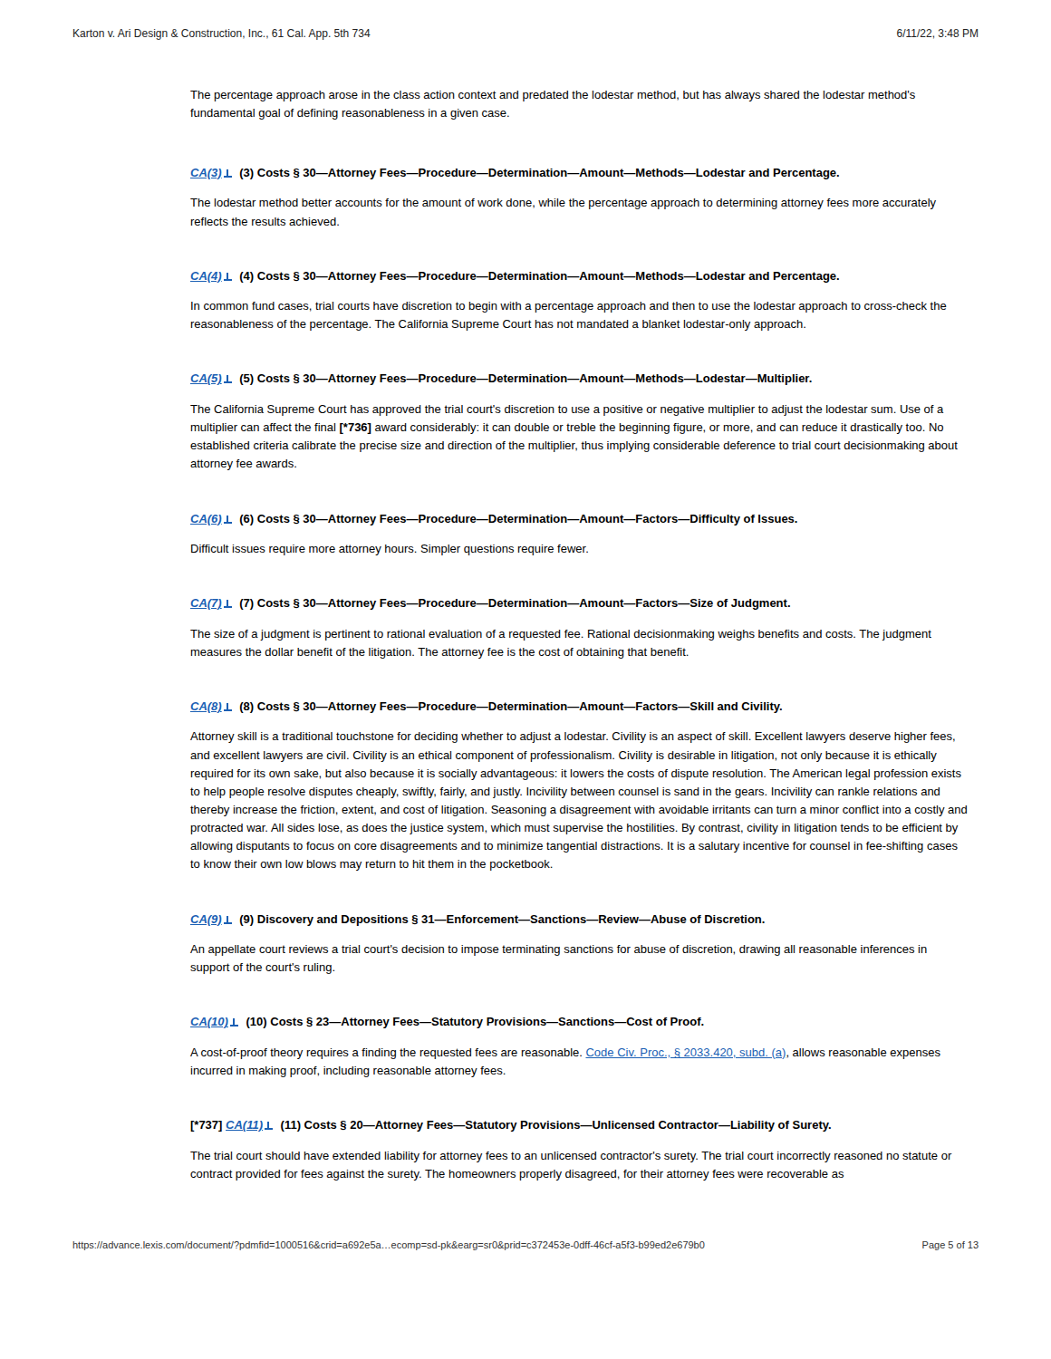Karton v. Ari Design & Construction, Inc., 61 Cal. App. 5th 734
6/11/22, 3:48 PM
The percentage approach arose in the class action context and predated the lodestar method, but has always shared the lodestar method's fundamental goal of defining reasonableness in a given case.
CA(3) (3) Costs § 30—Attorney Fees—Procedure—Determination—Amount—Methods—Lodestar and Percentage.
The lodestar method better accounts for the amount of work done, while the percentage approach to determining attorney fees more accurately reflects the results achieved.
CA(4) (4) Costs § 30—Attorney Fees—Procedure—Determination—Amount—Methods—Lodestar and Percentage.
In common fund cases, trial courts have discretion to begin with a percentage approach and then to use the lodestar approach to cross-check the reasonableness of the percentage. The California Supreme Court has not mandated a blanket lodestar-only approach.
CA(5) (5) Costs § 30—Attorney Fees—Procedure—Determination—Amount—Methods—Lodestar—Multiplier.
The California Supreme Court has approved the trial court's discretion to use a positive or negative multiplier to adjust the lodestar sum. Use of a multiplier can affect the final [*736] award considerably: it can double or treble the beginning figure, or more, and can reduce it drastically too. No established criteria calibrate the precise size and direction of the multiplier, thus implying considerable deference to trial court decisionmaking about attorney fee awards.
CA(6) (6) Costs § 30—Attorney Fees—Procedure—Determination—Amount—Factors—Difficulty of Issues.
Difficult issues require more attorney hours. Simpler questions require fewer.
CA(7) (7) Costs § 30—Attorney Fees—Procedure—Determination—Amount—Factors—Size of Judgment.
The size of a judgment is pertinent to rational evaluation of a requested fee. Rational decisionmaking weighs benefits and costs. The judgment measures the dollar benefit of the litigation. The attorney fee is the cost of obtaining that benefit.
CA(8) (8) Costs § 30—Attorney Fees—Procedure—Determination—Amount—Factors—Skill and Civility.
Attorney skill is a traditional touchstone for deciding whether to adjust a lodestar. Civility is an aspect of skill. Excellent lawyers deserve higher fees, and excellent lawyers are civil. Civility is an ethical component of professionalism. Civility is desirable in litigation, not only because it is ethically required for its own sake, but also because it is socially advantageous: it lowers the costs of dispute resolution. The American legal profession exists to help people resolve disputes cheaply, swiftly, fairly, and justly. Incivility between counsel is sand in the gears. Incivility can rankle relations and thereby increase the friction, extent, and cost of litigation. Seasoning a disagreement with avoidable irritants can turn a minor conflict into a costly and protracted war. All sides lose, as does the justice system, which must supervise the hostilities. By contrast, civility in litigation tends to be efficient by allowing disputants to focus on core disagreements and to minimize tangential distractions. It is a salutary incentive for counsel in fee-shifting cases to know their own low blows may return to hit them in the pocketbook.
CA(9) (9) Discovery and Depositions § 31—Enforcement—Sanctions—Review—Abuse of Discretion.
An appellate court reviews a trial court's decision to impose terminating sanctions for abuse of discretion, drawing all reasonable inferences in support of the court's ruling.
CA(10) (10) Costs § 23—Attorney Fees—Statutory Provisions—Sanctions—Cost of Proof.
A cost-of-proof theory requires a finding the requested fees are reasonable. Code Civ. Proc., § 2033.420, subd. (a), allows reasonable expenses incurred in making proof, including reasonable attorney fees.
[*737] CA(11) (11) Costs § 20—Attorney Fees—Statutory Provisions—Unlicensed Contractor—Liability of Surety.
The trial court should have extended liability for attorney fees to an unlicensed contractor's surety. The trial court incorrectly reasoned no statute or contract provided for fees against the surety. The homeowners properly disagreed, for their attorney fees were recoverable as
https://advance.lexis.com/document/?pdmfid=1000516&crid=a692e5a…ecomp=sd-pk&earg=sr0&prid=c372453e-0dff-46cf-a5f3-b99ed2e679b0
Page 5 of 13